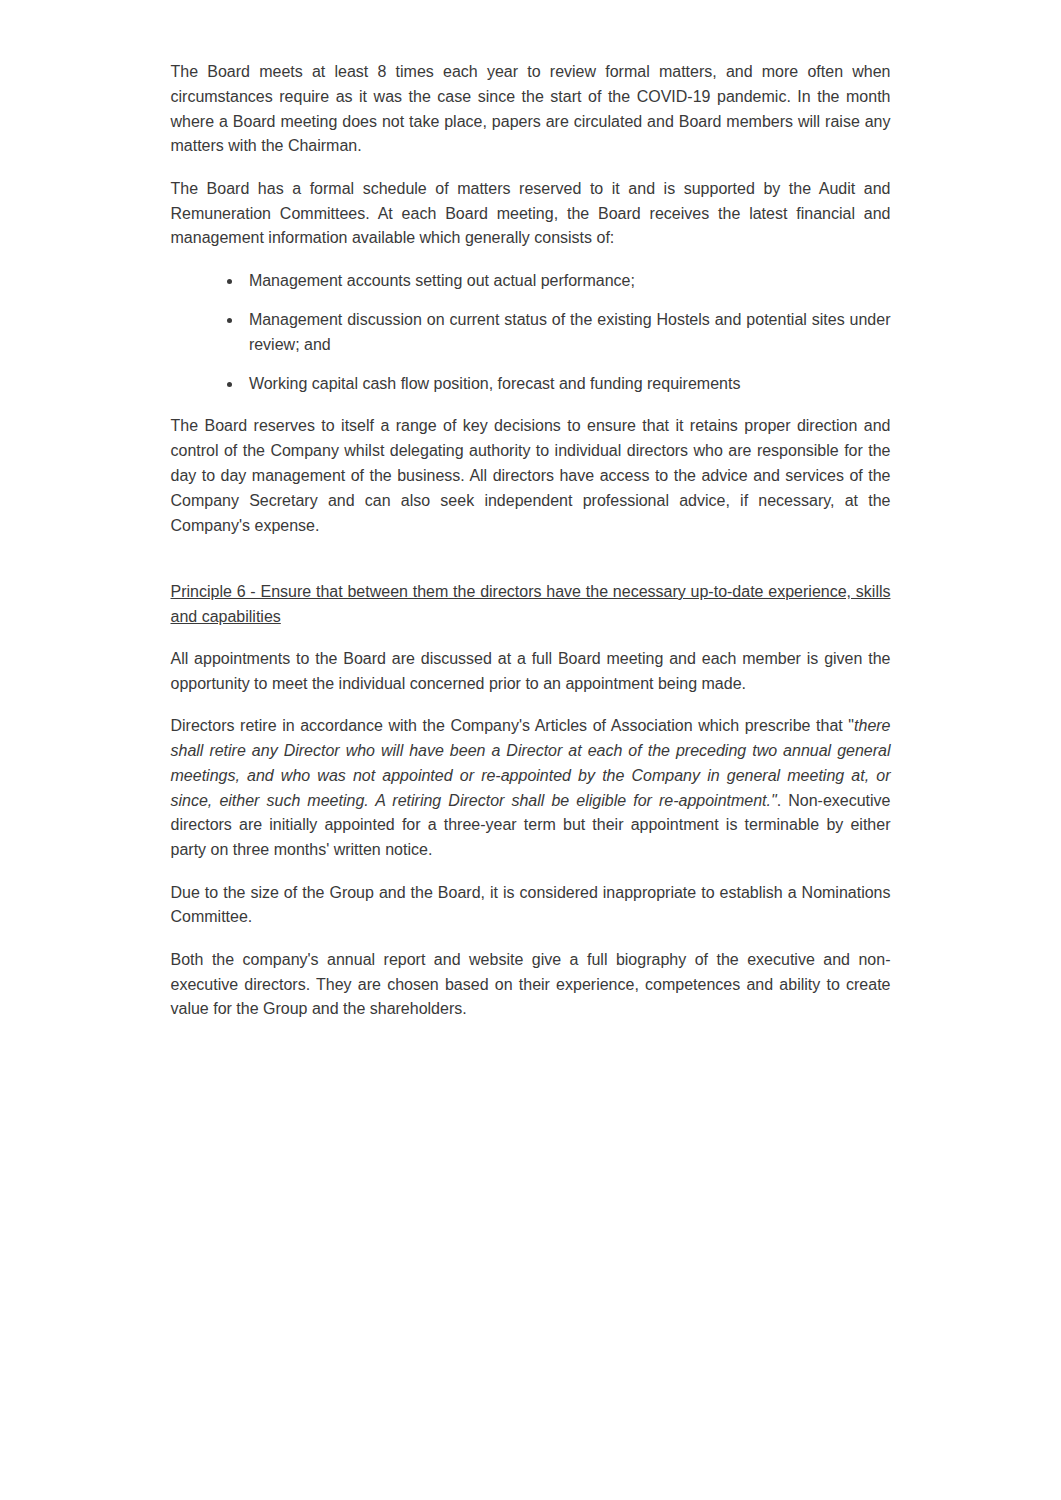The Board meets at least 8 times each year to review formal matters, and more often when circumstances require as it was the case since the start of the COVID-19 pandemic. In the month where a Board meeting does not take place, papers are circulated and Board members will raise any matters with the Chairman.
The Board has a formal schedule of matters reserved to it and is supported by the Audit and Remuneration Committees. At each Board meeting, the Board receives the latest financial and management information available which generally consists of:
Management accounts setting out actual performance;
Management discussion on current status of the existing Hostels and potential sites under review; and
Working capital cash flow position, forecast and funding requirements
The Board reserves to itself a range of key decisions to ensure that it retains proper direction and control of the Company whilst delegating authority to individual directors who are responsible for the day to day management of the business. All directors have access to the advice and services of the Company Secretary and can also seek independent professional advice, if necessary, at the Company's expense.
Principle 6 - Ensure that between them the directors have the necessary up-to-date experience, skills and capabilities
All appointments to the Board are discussed at a full Board meeting and each member is given the opportunity to meet the individual concerned prior to an appointment being made.
Directors retire in accordance with the Company's Articles of Association which prescribe that "there shall retire any Director who will have been a Director at each of the preceding two annual general meetings, and who was not appointed or re-appointed by the Company in general meeting at, or since, either such meeting. A retiring Director shall be eligible for re-appointment.". Non-executive directors are initially appointed for a three-year term but their appointment is terminable by either party on three months' written notice.
Due to the size of the Group and the Board, it is considered inappropriate to establish a Nominations Committee.
Both the company's annual report and website give a full biography of the executive and non-executive directors. They are chosen based on their experience, competences and ability to create value for the Group and the shareholders.